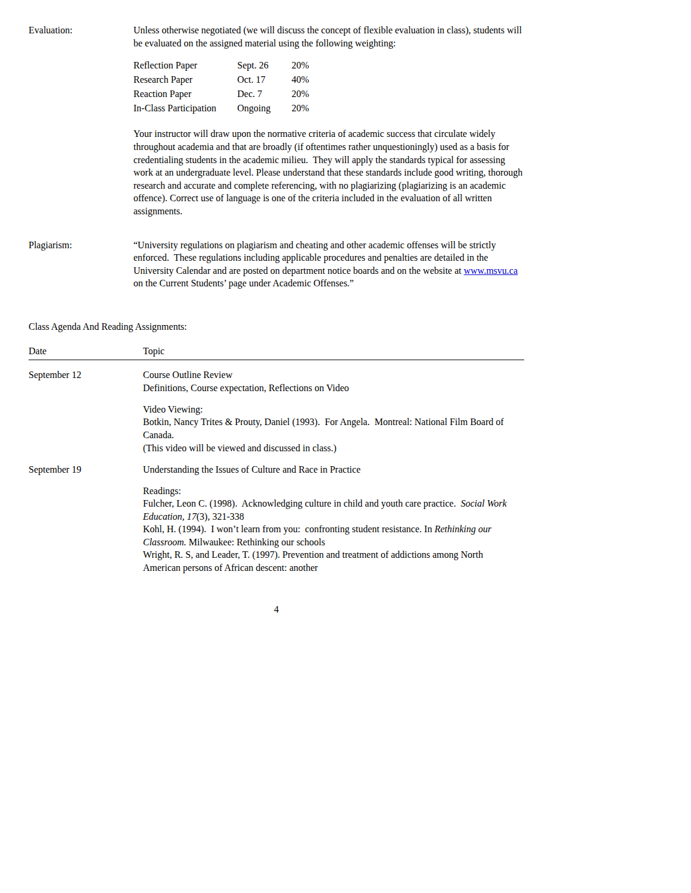Evaluation:
Unless otherwise negotiated (we will discuss the concept of flexible evaluation in class), students will be evaluated on the assigned material using the following weighting:
| Reflection Paper | Sept. 26 | 20% |
| Research Paper | Oct. 17 | 40% |
| Reaction Paper | Dec. 7 | 20% |
| In-Class Participation | Ongoing | 20% |
Your instructor will draw upon the normative criteria of academic success that circulate widely throughout academia and that are broadly (if oftentimes rather unquestioningly) used as a basis for credentialing students in the academic milieu. They will apply the standards typical for assessing work at an undergraduate level. Please understand that these standards include good writing, thorough research and accurate and complete referencing, with no plagiarizing (plagiarizing is an academic offence). Correct use of language is one of the criteria included in the evaluation of all written assignments.
Plagiarism:
“University regulations on plagiarism and cheating and other academic offenses will be strictly enforced. These regulations including applicable procedures and penalties are detailed in the University Calendar and are posted on department notice boards and on the website at www.msvu.ca on the Current Students’ page under Academic Offenses.”
Class Agenda And Reading Assignments:
| Date | Topic |
| --- | --- |
| September 12 | Course Outline Review Definitions, Course expectation, Reflections on Video Video Viewing: Botkin, Nancy Trites & Prouty, Daniel (1993). For Angela. Montreal: National Film Board of Canada. (This video will be viewed and discussed in class.) |
| September 19 | Understanding the Issues of Culture and Race in Practice Readings: Fulcher, Leon C. (1998). Acknowledging culture in child and youth care practice. Social Work Education, 17 (3), 321-338 Kohl, H. (1994). I won’t learn from you: confronting student resistance. In Rethinking our Classroom. Milwaukee: Rethinking our schools Wright, R. S, and Leader, T. (1997). Prevention and treatment of addictions among North American persons of African descent: another |
4